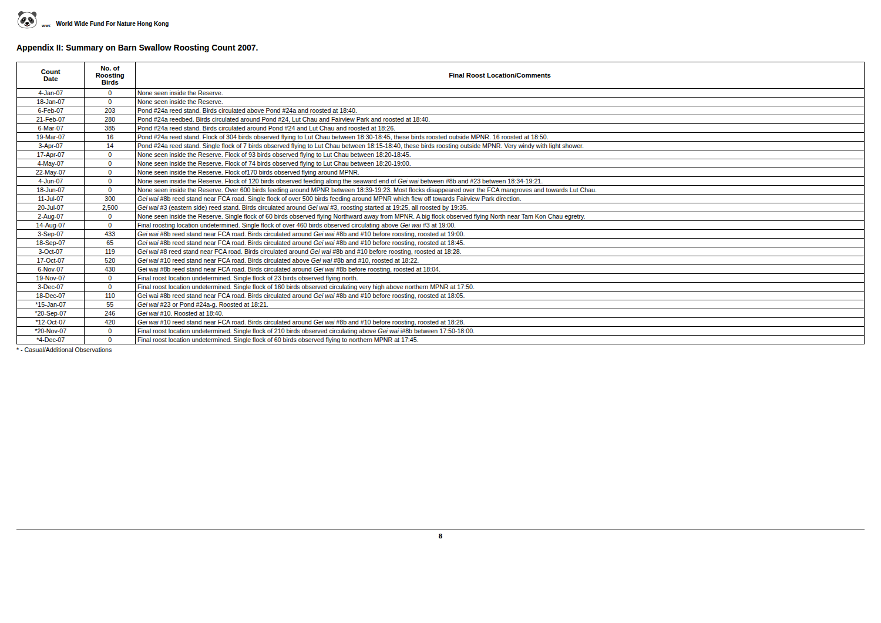🐼 WWF World Wide Fund For Nature Hong Kong
Appendix II: Summary on Barn Swallow Roosting Count 2007.
| Count Date | No. of Roosting Birds | Final Roost Location/Comments |
| --- | --- | --- |
| 4-Jan-07 | 0 | None seen inside the Reserve. |
| 18-Jan-07 | 0 | None seen inside the Reserve. |
| 6-Feb-07 | 203 | Pond #24a reed stand. Birds circulated above Pond #24a and roosted at 18:40. |
| 21-Feb-07 | 280 | Pond #24a reedbed. Birds circulated around Pond #24, Lut Chau and Fairview Park and roosted at 18:40. |
| 6-Mar-07 | 385 | Pond #24a reed stand. Birds circulated around Pond #24 and Lut Chau and roosted at 18:26. |
| 19-Mar-07 | 16 | Pond #24a reed stand. Flock of 304 birds observed flying to Lut Chau between 18:30-18:45, these birds roosted outside MPNR. 16 roosted at 18:50. |
| 3-Apr-07 | 14 | Pond #24a reed stand. Single flock of 7 birds observed flying to Lut Chau between 18:15-18:40, these birds roosting outside MPNR. Very windy with light shower. |
| 17-Apr-07 | 0 | None seen inside the Reserve. Flock of 93 birds observed flying to Lut Chau between 18:20-18:45. |
| 4-May-07 | 0 | None seen inside the Reserve. Flock of 74 birds observed flying to Lut Chau between 18:20-19:00. |
| 22-May-07 | 0 | None seen inside the Reserve. Flock of170 birds observed flying around MPNR. |
| 4-Jun-07 | 0 | None seen inside the Reserve. Flock of 120 birds observed feeding along the seaward end of Gei wai between #8b and #23 between 18:34-19:21. |
| 18-Jun-07 | 0 | None seen inside the Reserve. Over 600 birds feeding around MPNR between 18:39-19:23. Most flocks disappeared over the FCA mangroves and towards Lut Chau. |
| 11-Jul-07 | 300 | Gei wai #8b reed stand near FCA road. Single flock of over 500 birds feeding around MPNR which flew off towards Fairview Park direction. |
| 20-Jul-07 | 2,500 | Gei wai #3 (eastern side) reed stand. Birds circulated around Gei wai #3, roosting started at 19:25, all roosted by 19:35. |
| 2-Aug-07 | 0 | None seen inside the Reserve. Single flock of 60 birds observed flying Northward away from MPNR. A big flock observed flying North near Tam Kon Chau egretry. |
| 14-Aug-07 | 0 | Final roosting location undetermined. Single flock of over 460 birds observed circulating above Gei wai #3 at 19:00. |
| 3-Sep-07 | 433 | Gei wai #8b reed stand near FCA road. Birds circulated around Gei wai #8b and #10 before roosting, roosted at 19:00. |
| 18-Sep-07 | 65 | Gei wai #8b reed stand near FCA road. Birds circulated around Gei wai #8b and #10 before roosting, roosted at 18:45. |
| 3-Oct-07 | 119 | Gei wai #8 reed stand near FCA road. Birds circulated around Gei wai #8b and #10 before roosting, roosted at 18:28. |
| 17-Oct-07 | 520 | Gei wai #10 reed stand near FCA road. Birds circulated above Gei wai #8b and #10, roosted at 18:22. |
| 6-Nov-07 | 430 | Gei wai #8b reed stand near FCA road. Birds circulated around Gei wai #8b before roosting, roosted at 18:04. |
| 19-Nov-07 | 0 | Final roost location undetermined. Single flock of 23 birds observed flying north. |
| 3-Dec-07 | 0 | Final roost location undetermined. Single flock of 160 birds observed circulating very high above northern MPNR at 17:50. |
| 18-Dec-07 | 110 | Gei wai #8b reed stand near FCA road. Birds circulated around Gei wai #8b and #10 before roosting, roosted at 18:05. |
| *15-Jan-07 | 55 | Gei wai #23 or Pond #24a-g. Roosted at 18:21. |
| *20-Sep-07 | 246 | Gei wai #10. Roosted at 18:40. |
| *12-Oct-07 | 420 | Gei wai #10 reed stand near FCA road. Birds circulated around Gei wai #8b and #10 before roosting, roosted at 18:28. |
| *20-Nov-07 | 0 | Final roost location undetermined. Single flock of 210 birds observed circulating above Gei wai i#8b between 17:50-18:00. |
| *4-Dec-07 | 0 | Final roost location undetermined. Single flock of 60 birds observed flying to northern MPNR at 17:45. |
* - Casual/Additional Observations
8